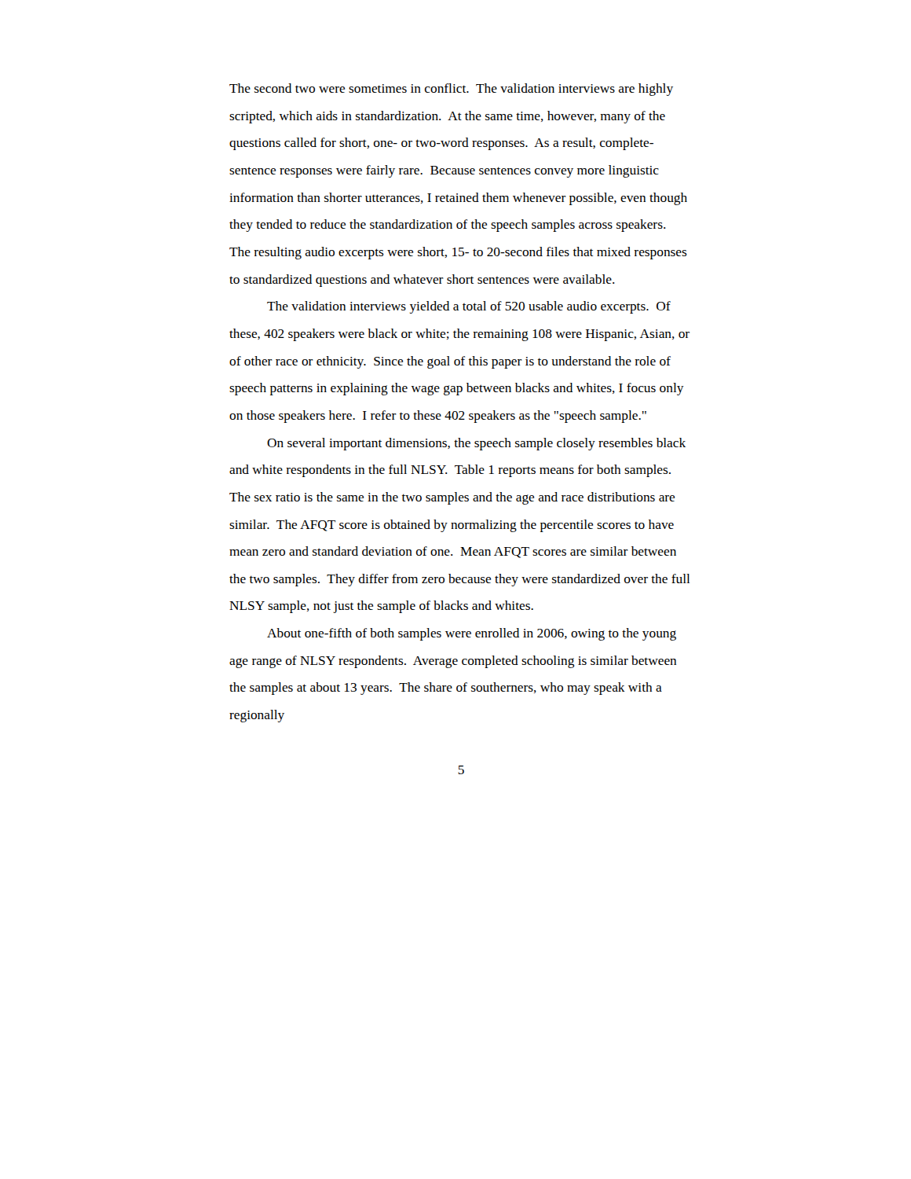The second two were sometimes in conflict. The validation interviews are highly scripted, which aids in standardization. At the same time, however, many of the questions called for short, one- or two-word responses. As a result, complete-sentence responses were fairly rare. Because sentences convey more linguistic information than shorter utterances, I retained them whenever possible, even though they tended to reduce the standardization of the speech samples across speakers. The resulting audio excerpts were short, 15- to 20-second files that mixed responses to standardized questions and whatever short sentences were available.
The validation interviews yielded a total of 520 usable audio excerpts. Of these, 402 speakers were black or white; the remaining 108 were Hispanic, Asian, or of other race or ethnicity. Since the goal of this paper is to understand the role of speech patterns in explaining the wage gap between blacks and whites, I focus only on those speakers here. I refer to these 402 speakers as the "speech sample."
On several important dimensions, the speech sample closely resembles black and white respondents in the full NLSY. Table 1 reports means for both samples. The sex ratio is the same in the two samples and the age and race distributions are similar. The AFQT score is obtained by normalizing the percentile scores to have mean zero and standard deviation of one. Mean AFQT scores are similar between the two samples. They differ from zero because they were standardized over the full NLSY sample, not just the sample of blacks and whites.
About one-fifth of both samples were enrolled in 2006, owing to the young age range of NLSY respondents. Average completed schooling is similar between the samples at about 13 years. The share of southerners, who may speak with a regionally
5